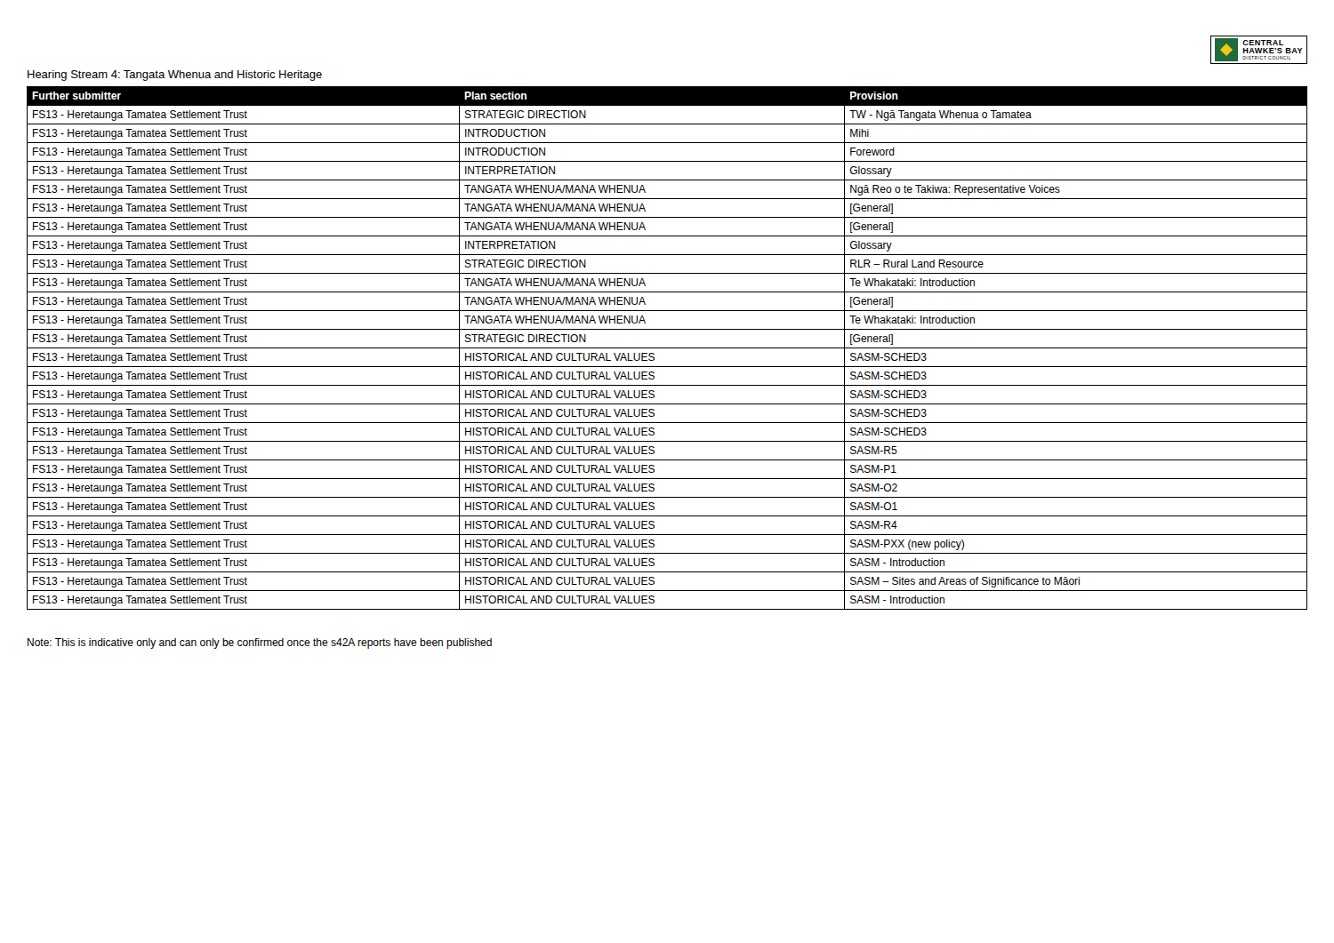CENTRAL
HAWKE'S BAY
DISTRICT COUNCIL
Hearing Stream 4: Tangata Whenua and Historic Heritage
| Further submitter | Plan section | Provision |
| --- | --- | --- |
| FS13 - Heretaunga Tamatea Settlement Trust | STRATEGIC DIRECTION | TW - Ngā Tangata Whenua o Tamatea |
| FS13 - Heretaunga Tamatea Settlement Trust | INTRODUCTION | Mihi |
| FS13 - Heretaunga Tamatea Settlement Trust | INTRODUCTION | Foreword |
| FS13 - Heretaunga Tamatea Settlement Trust | INTERPRETATION | Glossary |
| FS13 - Heretaunga Tamatea Settlement Trust | TANGATA WHENUA/MANA WHENUA | Ngā Reo o te Takiwa: Representative Voices |
| FS13 - Heretaunga Tamatea Settlement Trust | TANGATA WHENUA/MANA WHENUA | [General] |
| FS13 - Heretaunga Tamatea Settlement Trust | TANGATA WHENUA/MANA WHENUA | [General] |
| FS13 - Heretaunga Tamatea Settlement Trust | INTERPRETATION | Glossary |
| FS13 - Heretaunga Tamatea Settlement Trust | STRATEGIC DIRECTION | RLR – Rural Land Resource |
| FS13 - Heretaunga Tamatea Settlement Trust | TANGATA WHENUA/MANA WHENUA | Te Whakataki: Introduction |
| FS13 - Heretaunga Tamatea Settlement Trust | TANGATA WHENUA/MANA WHENUA | [General] |
| FS13 - Heretaunga Tamatea Settlement Trust | TANGATA WHENUA/MANA WHENUA | Te Whakataki: Introduction |
| FS13 - Heretaunga Tamatea Settlement Trust | STRATEGIC DIRECTION | [General] |
| FS13 - Heretaunga Tamatea Settlement Trust | HISTORICAL AND CULTURAL VALUES | SASM-SCHED3 |
| FS13 - Heretaunga Tamatea Settlement Trust | HISTORICAL AND CULTURAL VALUES | SASM-SCHED3 |
| FS13 - Heretaunga Tamatea Settlement Trust | HISTORICAL AND CULTURAL VALUES | SASM-SCHED3 |
| FS13 - Heretaunga Tamatea Settlement Trust | HISTORICAL AND CULTURAL VALUES | SASM-SCHED3 |
| FS13 - Heretaunga Tamatea Settlement Trust | HISTORICAL AND CULTURAL VALUES | SASM-SCHED3 |
| FS13 - Heretaunga Tamatea Settlement Trust | HISTORICAL AND CULTURAL VALUES | SASM-R5 |
| FS13 - Heretaunga Tamatea Settlement Trust | HISTORICAL AND CULTURAL VALUES | SASM-P1 |
| FS13 - Heretaunga Tamatea Settlement Trust | HISTORICAL AND CULTURAL VALUES | SASM-O2 |
| FS13 - Heretaunga Tamatea Settlement Trust | HISTORICAL AND CULTURAL VALUES | SASM-O1 |
| FS13 - Heretaunga Tamatea Settlement Trust | HISTORICAL AND CULTURAL VALUES | SASM-R4 |
| FS13 - Heretaunga Tamatea Settlement Trust | HISTORICAL AND CULTURAL VALUES | SASM-PXX (new policy) |
| FS13 - Heretaunga Tamatea Settlement Trust | HISTORICAL AND CULTURAL VALUES | SASM - Introduction |
| FS13 - Heretaunga Tamatea Settlement Trust | HISTORICAL AND CULTURAL VALUES | SASM – Sites and Areas of Significance to Māori |
| FS13 - Heretaunga Tamatea Settlement Trust | HISTORICAL AND CULTURAL VALUES | SASM - Introduction |
Note: This is indicative only and can only be confirmed once the s42A reports have been published